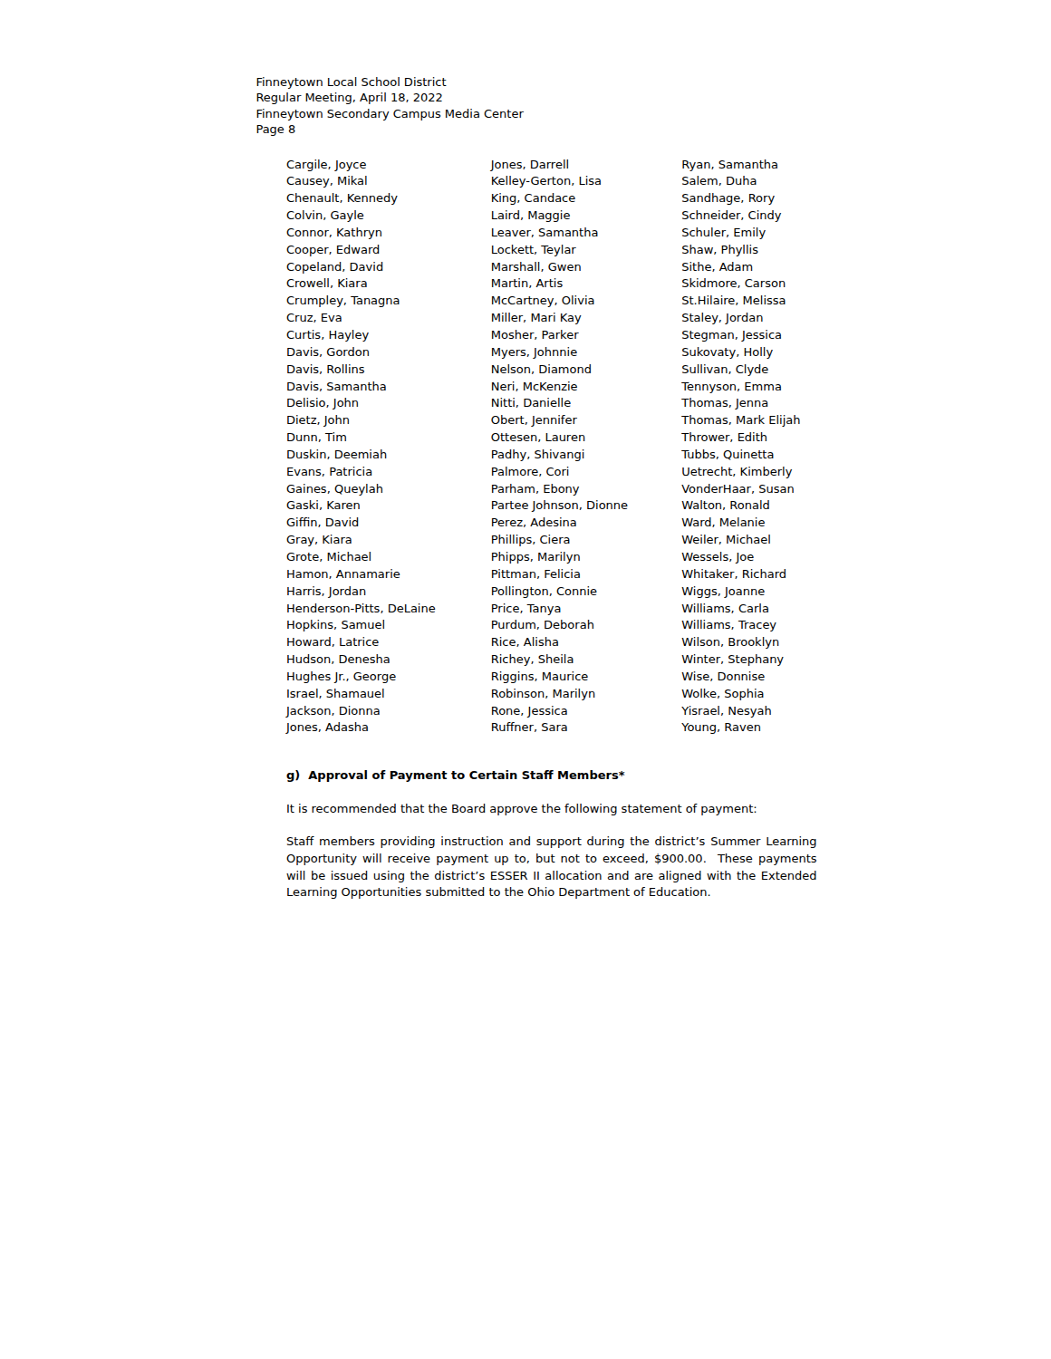Finneytown Local School District
Regular Meeting, April 18, 2022
Finneytown Secondary Campus Media Center
Page 8
| Cargile, Joyce | Jones, Darrell | Ryan, Samantha |
| Causey, Mikal | Kelley-Gerton, Lisa | Salem, Duha |
| Chenault, Kennedy | King, Candace | Sandhage, Rory |
| Colvin, Gayle | Laird, Maggie | Schneider, Cindy |
| Connor, Kathryn | Leaver, Samantha | Schuler, Emily |
| Cooper, Edward | Lockett, Teylar | Shaw, Phyllis |
| Copeland, David | Marshall, Gwen | Sithe, Adam |
| Crowell, Kiara | Martin, Artis | Skidmore, Carson |
| Crumpley, Tanagna | McCartney, Olivia | St.Hilaire, Melissa |
| Cruz, Eva | Miller, Mari Kay | Staley, Jordan |
| Curtis, Hayley | Mosher, Parker | Stegman, Jessica |
| Davis, Gordon | Myers, Johnnie | Sukovaty, Holly |
| Davis, Rollins | Nelson, Diamond | Sullivan, Clyde |
| Davis, Samantha | Neri, McKenzie | Tennyson, Emma |
| Delisio, John | Nitti, Danielle | Thomas, Jenna |
| Dietz, John | Obert, Jennifer | Thomas, Mark Elijah |
| Dunn, Tim | Ottesen, Lauren | Thrower, Edith |
| Duskin, Deemiah | Padhy, Shivangi | Tubbs, Quinetta |
| Evans, Patricia | Palmore, Cori | Uetrecht, Kimberly |
| Gaines, Queylah | Parham, Ebony | VonderHaar, Susan |
| Gaski, Karen | Partee Johnson, Dionne | Walton, Ronald |
| Giffin, David | Perez, Adesina | Ward, Melanie |
| Gray, Kiara | Phillips, Ciera | Weiler, Michael |
| Grote, Michael | Phipps, Marilyn | Wessels, Joe |
| Hamon, Annamarie | Pittman, Felicia | Whitaker, Richard |
| Harris, Jordan | Pollington, Connie | Wiggs, Joanne |
| Henderson-Pitts, DeLaine | Price, Tanya | Williams, Carla |
| Hopkins, Samuel | Purdum, Deborah | Williams, Tracey |
| Howard, Latrice | Rice, Alisha | Wilson, Brooklyn |
| Hudson, Denesha | Richey, Sheila | Winter, Stephany |
| Hughes Jr., George | Riggins, Maurice | Wise, Donnise |
| Israel, Shamauel | Robinson, Marilyn | Wolke, Sophia |
| Jackson, Dionna | Rone, Jessica | Yisrael, Nesyah |
| Jones, Adasha | Ruffner, Sara | Young, Raven |
g) Approval of Payment to Certain Staff Members*
It is recommended that the Board approve the following statement of payment:
Staff members providing instruction and support during the district’s Summer Learning Opportunity will receive payment up to, but not to exceed, $900.00. These payments will be issued using the district’s ESSER II allocation and are aligned with the Extended Learning Opportunities submitted to the Ohio Department of Education.